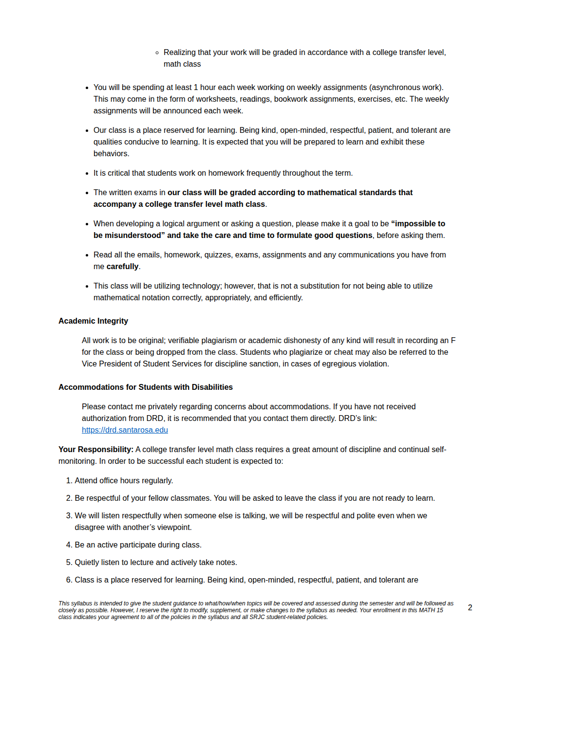Realizing that your work will be graded in accordance with a college transfer level, math class
You will be spending at least 1 hour each week working on weekly assignments (asynchronous work). This may come in the form of worksheets, readings, bookwork assignments, exercises, etc. The weekly assignments will be announced each week.
Our class is a place reserved for learning. Being kind, open-minded, respectful, patient, and tolerant are qualities conducive to learning. It is expected that you will be prepared to learn and exhibit these behaviors.
It is critical that students work on homework frequently throughout the term.
The written exams in our class will be graded according to mathematical standards that accompany a college transfer level math class.
When developing a logical argument or asking a question, please make it a goal to be “impossible to be misunderstood” and take the care and time to formulate good questions, before asking them.
Read all the emails, homework, quizzes, exams, assignments and any communications you have from me carefully.
This class will be utilizing technology; however, that is not a substitution for not being able to utilize mathematical notation correctly, appropriately, and efficiently.
Academic Integrity
All work is to be original; verifiable plagiarism or academic dishonesty of any kind will result in recording an F for the class or being dropped from the class. Students who plagiarize or cheat may also be referred to the Vice President of Student Services for discipline sanction, in cases of egregious violation.
Accommodations for Students with Disabilities
Please contact me privately regarding concerns about accommodations. If you have not received authorization from DRD, it is recommended that you contact them directly. DRD’s link: https://drd.santarosa.edu
Your Responsibility: A college transfer level math class requires a great amount of discipline and continual self-monitoring. In order to be successful each student is expected to:
Attend office hours regularly.
Be respectful of your fellow classmates. You will be asked to leave the class if you are not ready to learn.
We will listen respectfully when someone else is talking, we will be respectful and polite even when we disagree with another’s viewpoint.
Be an active participate during class.
Quietly listen to lecture and actively take notes.
Class is a place reserved for learning. Being kind, open-minded, respectful, patient, and tolerant are
2 This syllabus is intended to give the student guidance to what/how/when topics will be covered and assessed during the semester and will be followed as closely as possible. However, I reserve the right to modify, supplement, or make changes to the syllabus as needed. Your enrollment in this MATH 15 class indicates your agreement to all of the policies in the syllabus and all SRJC student-related policies.